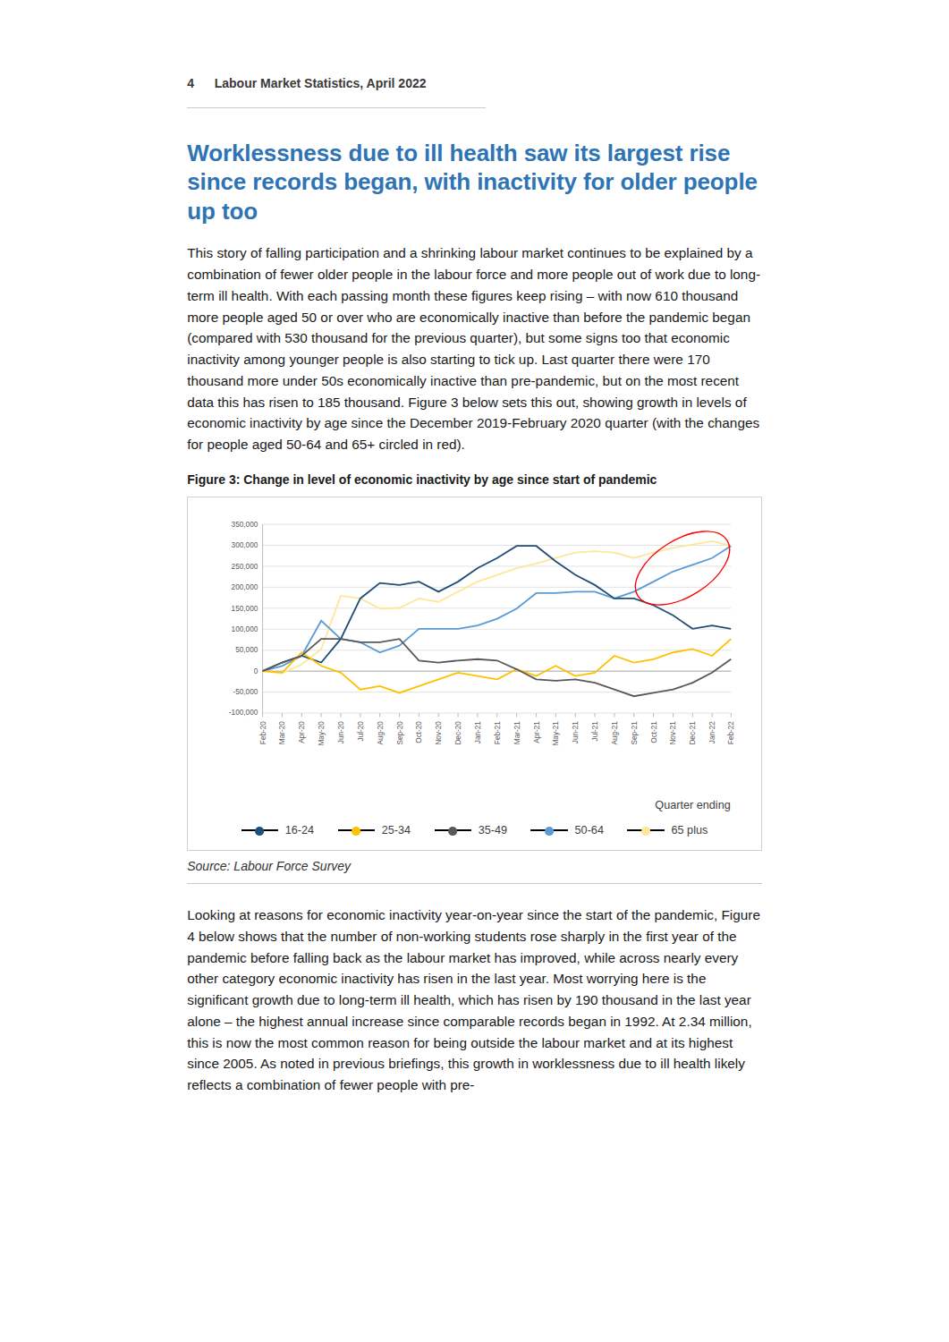4 Labour Market Statistics, April 2022
Worklessness due to ill health saw its largest rise since records began, with inactivity for older people up too
This story of falling participation and a shrinking labour market continues to be explained by a combination of fewer older people in the labour force and more people out of work due to long-term ill health. With each passing month these figures keep rising – with now 610 thousand more people aged 50 or over who are economically inactive than before the pandemic began (compared with 530 thousand for the previous quarter), but some signs too that economic inactivity among younger people is also starting to tick up. Last quarter there were 170 thousand more under 50s economically inactive than pre-pandemic, but on the most recent data this has risen to 185 thousand. Figure 3 below sets this out, showing growth in levels of economic inactivity by age since the December 2019-February 2020 quarter (with the changes for people aged 50-64 and 65+ circled in red).
Figure 3: Change in level of economic inactivity by age since start of pandemic
350,000 300,000 250,000 200,000 150,000 100,000 50,000 0 -50,000 -100,000 Feb-20 Mar-20 Apr-20 May-20 Jun-20 Jul-20 Aug-20 Sep-20 Oct-20 Nov-20 Dec-20 Jan-21 Feb-21 Mar-21 Apr-21 May-21 Jun-21 Jul-21 Aug-21 Sep-21 Oct-21 Nov-21 Dec-21 Jan-22 Feb-22
Quarter ending
16-24
25-34
35-49
50-64
65 plus
Source: Labour Force Survey
Looking at reasons for economic inactivity year-on-year since the start of the pandemic, Figure 4 below shows that the number of non-working students rose sharply in the first year of the pandemic before falling back as the labour market has improved, while across nearly every other category economic inactivity has risen in the last year. Most worrying here is the significant growth due to long-term ill health, which has risen by 190 thousand in the last year alone – the highest annual increase since comparable records began in 1992. At 2.34 million, this is now the most common reason for being outside the labour market and at its highest since 2005. As noted in previous briefings, this growth in worklessness due to ill health likely reflects a combination of fewer people with pre-